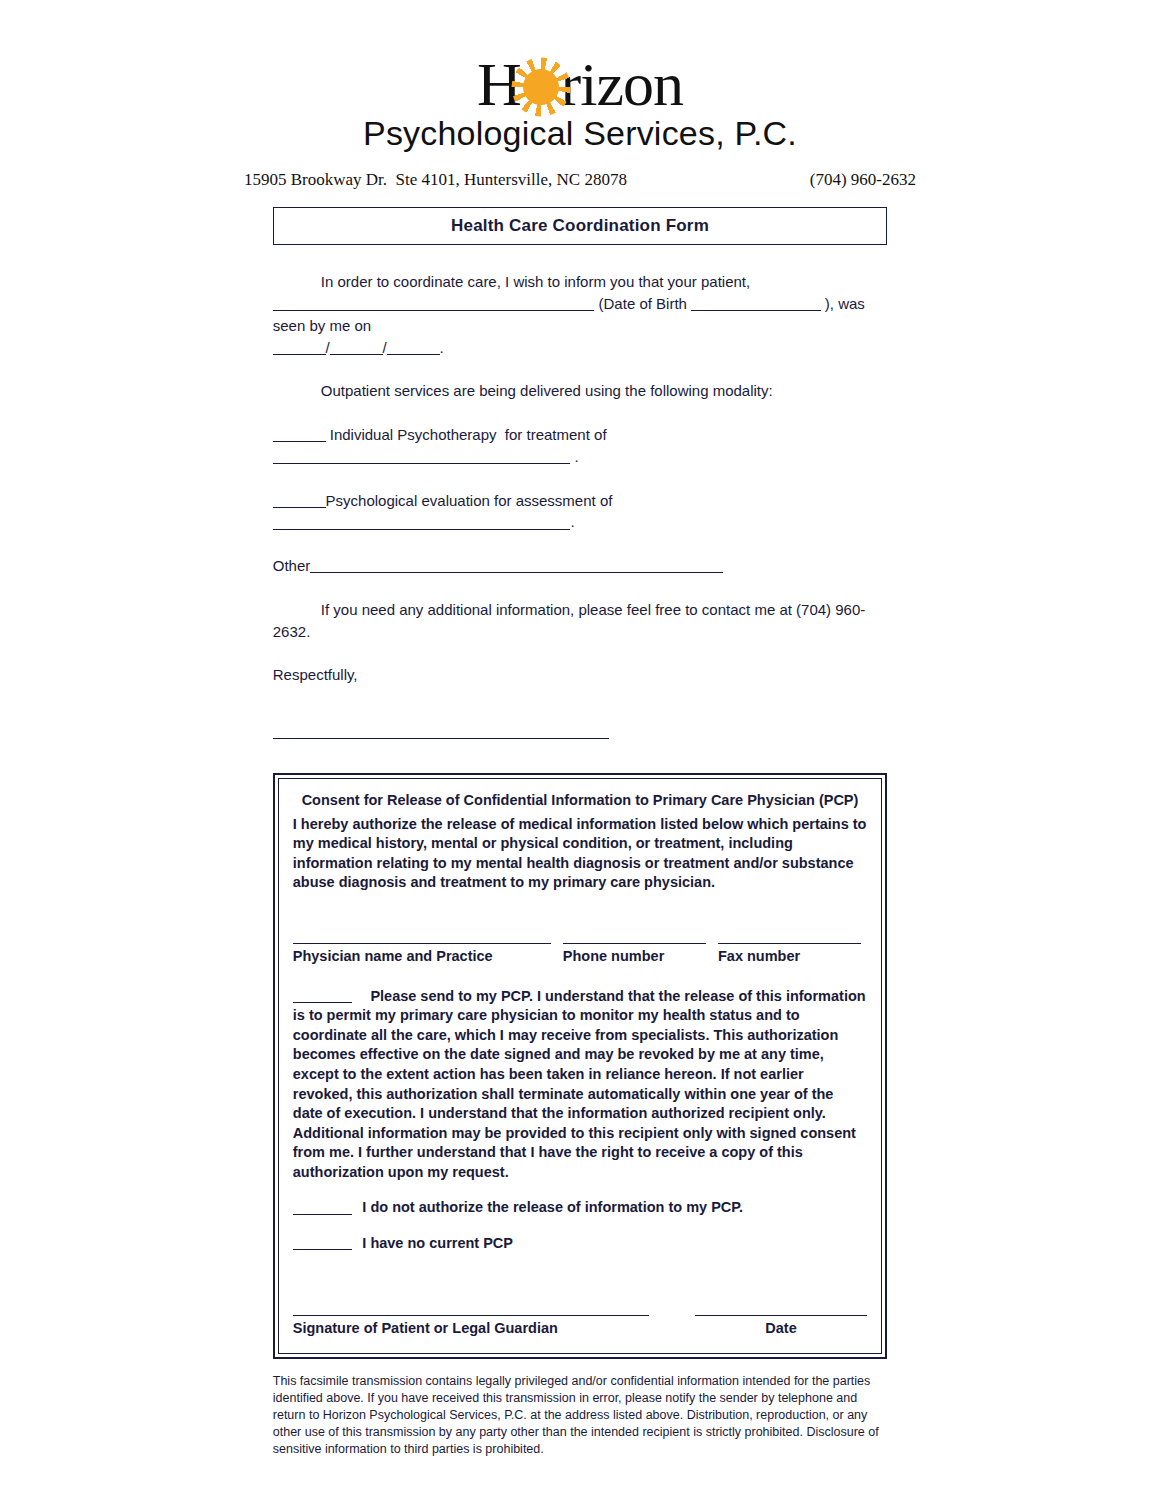H rizon
Psychological Services, P.C.
15905 Brookway Dr. Ste 4101, Huntersville, NC 28078 (704) 960-2632
Health Care Coordination Form
In order to coordinate care, I wish to inform you that your patient,
(Date of Birth ), was seen by me on
/ / .
Outpatient services are being delivered using the following modality:
Individual Psychotherapy for treatment of .
Psychological evaluation for assessment of .
Other
If you need any additional information, please feel free to contact me at (704) 960-2632.
Respectfully,
Consent for Release of Confidential Information to Primary Care Physician (PCP)
I hereby authorize the release of medical information listed below which pertains to my medical history, mental or physical condition, or treatment, including information relating to my mental health diagnosis or treatment and/or substance abuse diagnosis and treatment to my primary care physician.
| Physician name and Practice | | Phone number | | Fax number |
Please send to my PCP. I understand that the release of this information is to permit my primary care physician to monitor my health status and to coordinate all the care, which I may receive from specialists. This authorization becomes effective on the date signed and may be revoked by me at any time, except to the extent action has been taken in reliance hereon. If not earlier revoked, this authorization shall terminate automatically within one year of the date of execution. I understand that the information authorized recipient only. Additional information may be provided to this recipient only with signed consent from me. I further understand that I have the right to receive a copy of this authorization upon my request.
I do not authorize the release of information to my PCP.
I have no current PCP
| Signature of Patient or Legal Guardian | | Date |
This facsimile transmission contains legally privileged and/or confidential information intended for the parties identified above. If you have received this transmission in error, please notify the sender by telephone and return to Horizon Psychological Services, P.C. at the address listed above. Distribution, reproduction, or any other use of this transmission by any party other than the intended recipient is strictly prohibited. Disclosure of sensitive information to third parties is prohibited.